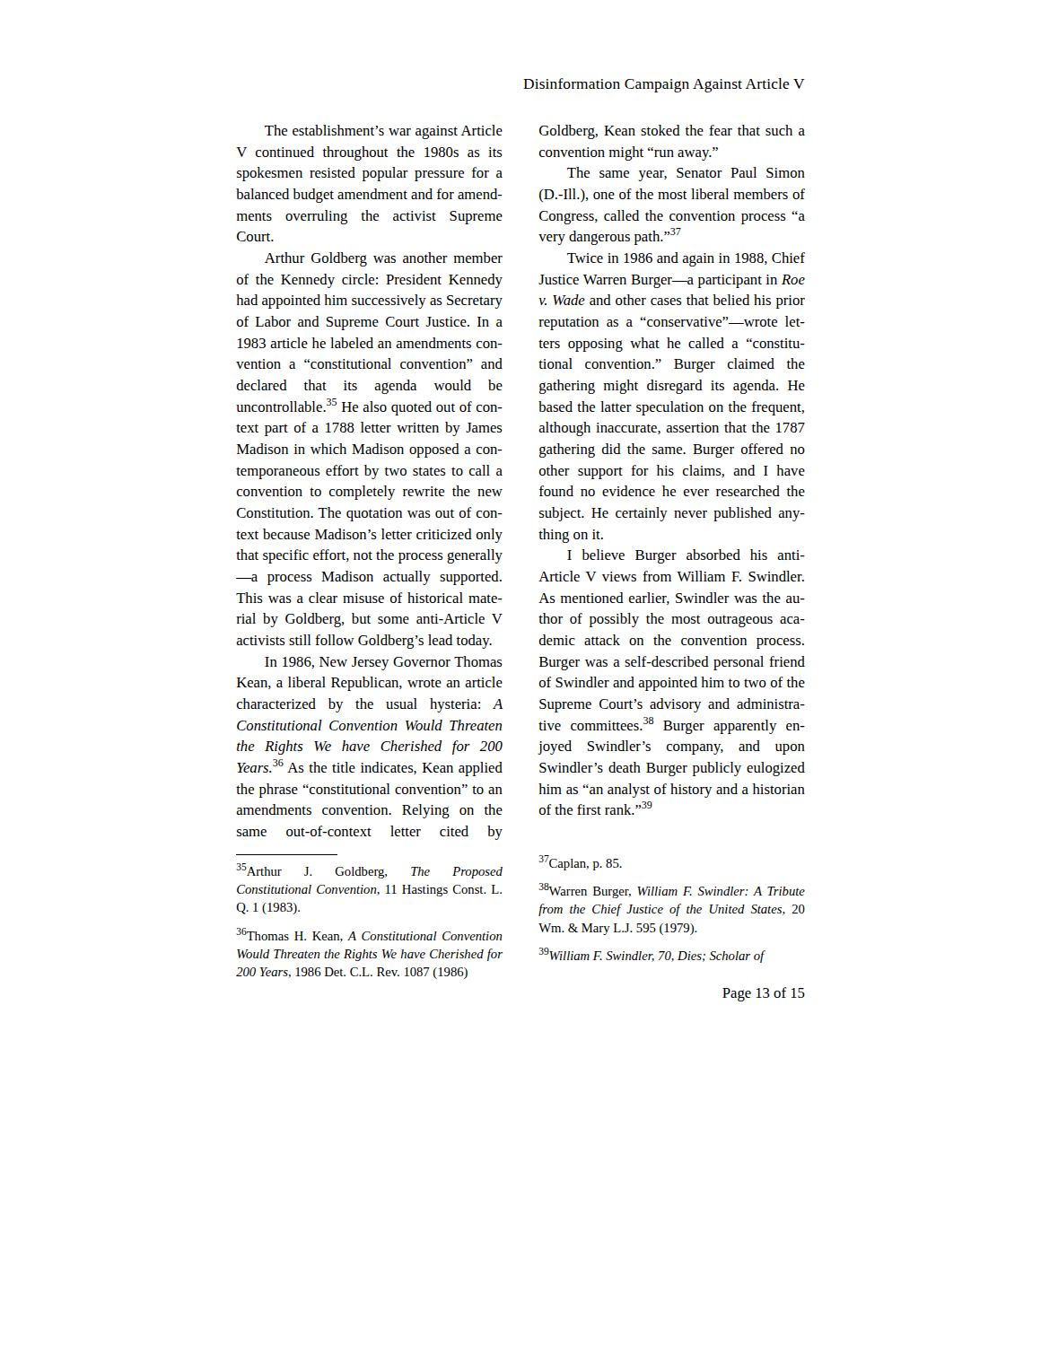Disinformation Campaign Against Article V
The establishment’s war against Article V continued throughout the 1980s as its spokesmen resisted popular pressure for a balanced budget amendment and for amendments overruling the activist Supreme Court.
Arthur Goldberg was another member of the Kennedy circle: President Kennedy had appointed him successively as Secretary of Labor and Supreme Court Justice. In a 1983 article he labeled an amendments convention a “constitutional convention” and declared that its agenda would be uncontrollable.35 He also quoted out of context part of a 1788 letter written by James Madison in which Madison opposed a contemporaneous effort by two states to call a convention to completely rewrite the new Constitution. The quotation was out of context because Madison’s letter criticized only that specific effort, not the process generally—a process Madison actually supported. This was a clear misuse of historical material by Goldberg, but some anti-Article V activists still follow Goldberg’s lead today.
In 1986, New Jersey Governor Thomas Kean, a liberal Republican, wrote an article characterized by the usual hysteria: A Constitutional Convention Would Threaten the Rights We have Cherished for 200 Years.36 As the title indicates, Kean applied the phrase “constitutional convention” to an amendments convention. Relying on the same out-of-context letter cited by Goldberg, Kean stoked the fear that such a convention might “run away.”
The same year, Senator Paul Simon (D.-Ill.), one of the most liberal members of Congress, called the convention process “a very dangerous path.”37
Twice in 1986 and again in 1988, Chief Justice Warren Burger—a participant in Roe v. Wade and other cases that belied his prior reputation as a “conservative”—wrote letters opposing what he called a “constitutional convention.” Burger claimed the gathering might disregard its agenda. He based the latter speculation on the frequent, although inaccurate, assertion that the 1787 gathering did the same. Burger offered no other support for his claims, and I have found no evidence he ever researched the subject. He certainly never published anything on it.
I believe Burger absorbed his anti-Article V views from William F. Swindler. As mentioned earlier, Swindler was the author of possibly the most outrageous academic attack on the convention process. Burger was a self-described personal friend of Swindler and appointed him to two of the Supreme Court’s advisory and administrative committees.38 Burger apparently enjoyed Swindler’s company, and upon Swindler’s death Burger publicly eulogized him as “an analyst of history and a historian of the first rank.”39
35 Arthur J. Goldberg, The Proposed Constitutional Convention, 11 Hastings Const. L. Q. 1 (1983).
36 Thomas H. Kean, A Constitutional Convention Would Threaten the Rights We have Cherished for 200 Years, 1986 Det. C.L. Rev. 1087 (1986)
37 Caplan, p. 85.
38 Warren Burger, William F. Swindler: A Tribute from the Chief Justice of the United States, 20 Wm. & Mary L.J. 595 (1979).
39 William F. Swindler, 70, Dies; Scholar of
Page 13 of 15